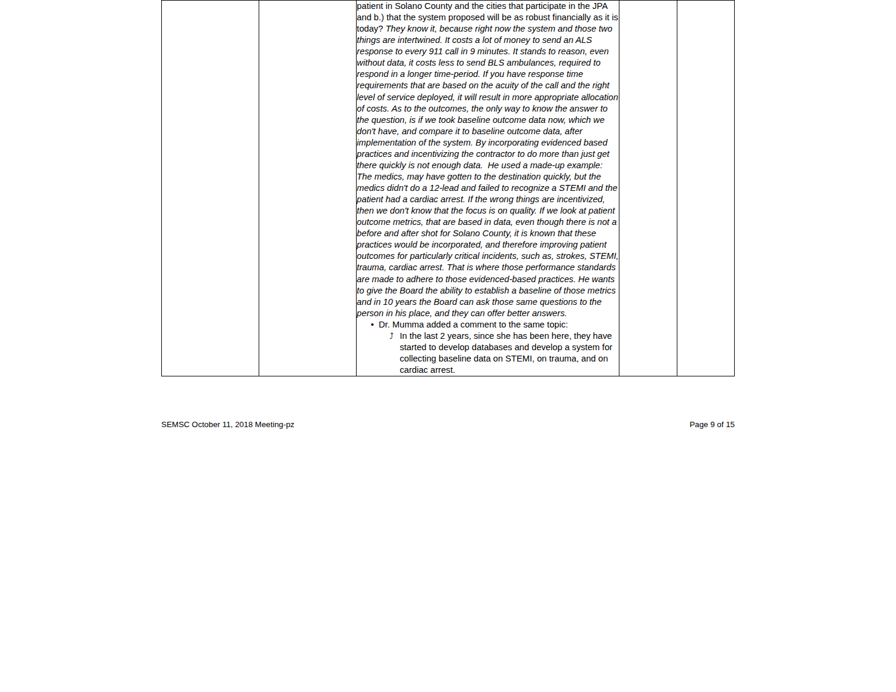| | | patient in Solano County and the cities that participate in the JPA and b.) that the system proposed will be as robust financially as it is today? They know it, because right now the system and those two things are intertwined. It costs a lot of money to send an ALS response to every 911 call in 9 minutes. It stands to reason, even without data, it costs less to send BLS ambulances, required to respond in a longer time-period. If you have response time requirements that are based on the acuity of the call and the right level of service deployed, it will result in more appropriate allocation of costs. As to the outcomes, the only way to know the answer to the question, is if we took baseline outcome data now, which we don't have, and compare it to baseline outcome data, after implementation of the system. By incorporating evidenced based practices and incentivizing the contractor to do more than just get there quickly is not enough data. He used a made-up example: The medics, may have gotten to the destination quickly, but the medics didn't do a 12-lead and failed to recognize a STEMI and the patient had a cardiac arrest. If the wrong things are incentivized, then we don't know that the focus is on quality. If we look at patient outcome metrics, that are based in data, even though there is not a before and after shot for Solano County, it is known that these practices would be incorporated, and therefore improving patient outcomes for particularly critical incidents, such as, strokes, STEMI, trauma, cardiac arrest. That is where those performance standards are made to adhere to those evidenced-based practices. He wants to give the Board the ability to establish a baseline of those metrics and in 10 years the Board can ask those same questions to the person in his place, and they can offer better answers. Dr. Mumma added a comment to the same topic: In the last 2 years, since she has been here, they have started to develop databases and develop a system for collecting baseline data on STEMI, on trauma, and on cardiac arrest. | | |
SEMSC October 11, 2018 Meeting-pz Page 9 of 15